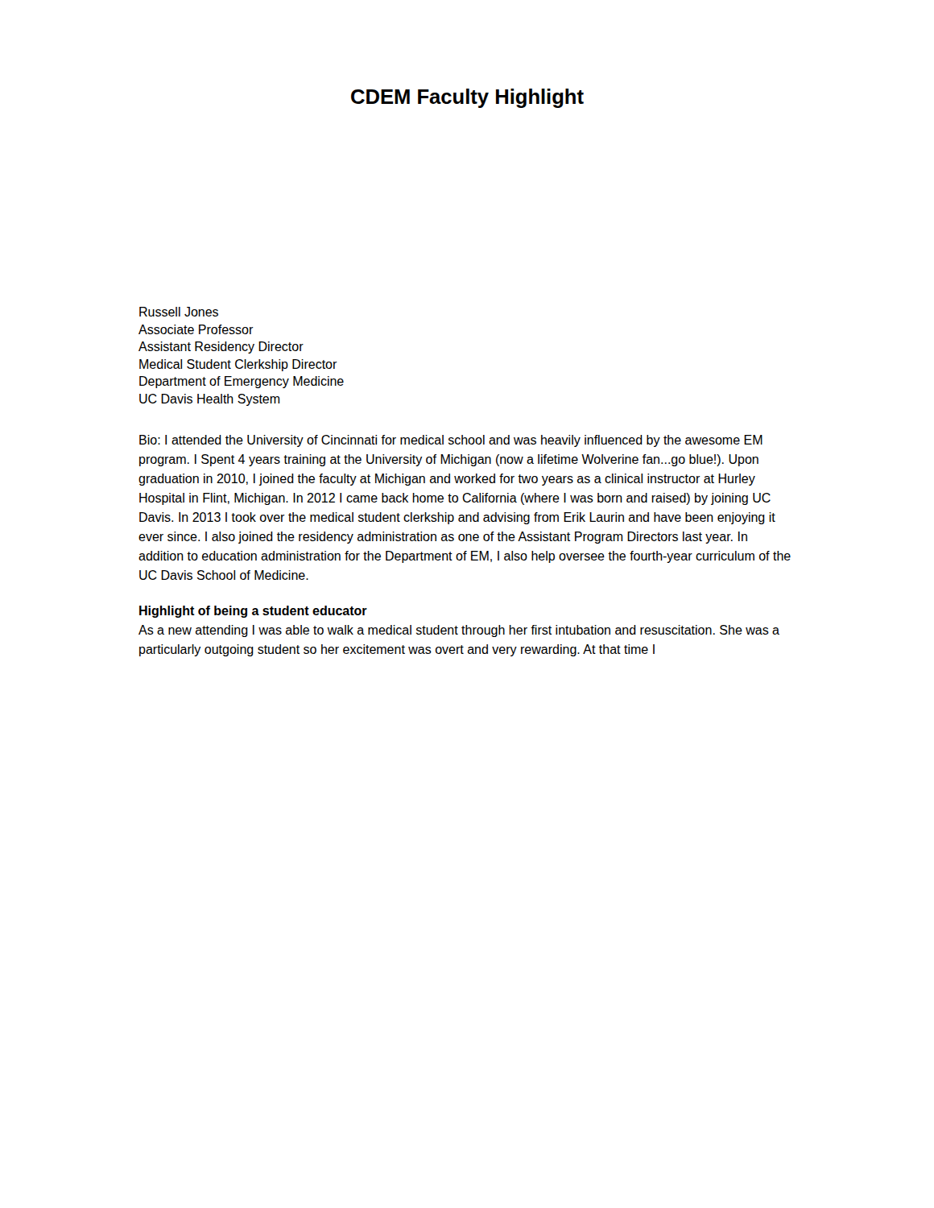CDEM Faculty Highlight
Russell Jones
Associate Professor
Assistant Residency Director
Medical Student Clerkship Director
Department of Emergency Medicine
UC Davis Health System
Bio: I attended the University of Cincinnati for medical school and was heavily influenced by the awesome EM program. I Spent 4 years training at the University of Michigan (now a lifetime Wolverine fan...go blue!). Upon graduation in 2010, I joined the faculty at Michigan and worked for two years as a clinical instructor at Hurley Hospital in Flint, Michigan. In 2012 I came back home to California (where I was born and raised) by joining UC Davis. In 2013 I took over the medical student clerkship and advising from Erik Laurin and have been enjoying it ever since. I also joined the residency administration as one of the Assistant Program Directors last year. In addition to education administration for the Department of EM, I also help oversee the fourth-year curriculum of the UC Davis School of Medicine.
Highlight of being a student educator
As a new attending I was able to walk a medical student through her first intubation and resuscitation. She was a particularly outgoing student so her excitement was overt and very rewarding. At that time I